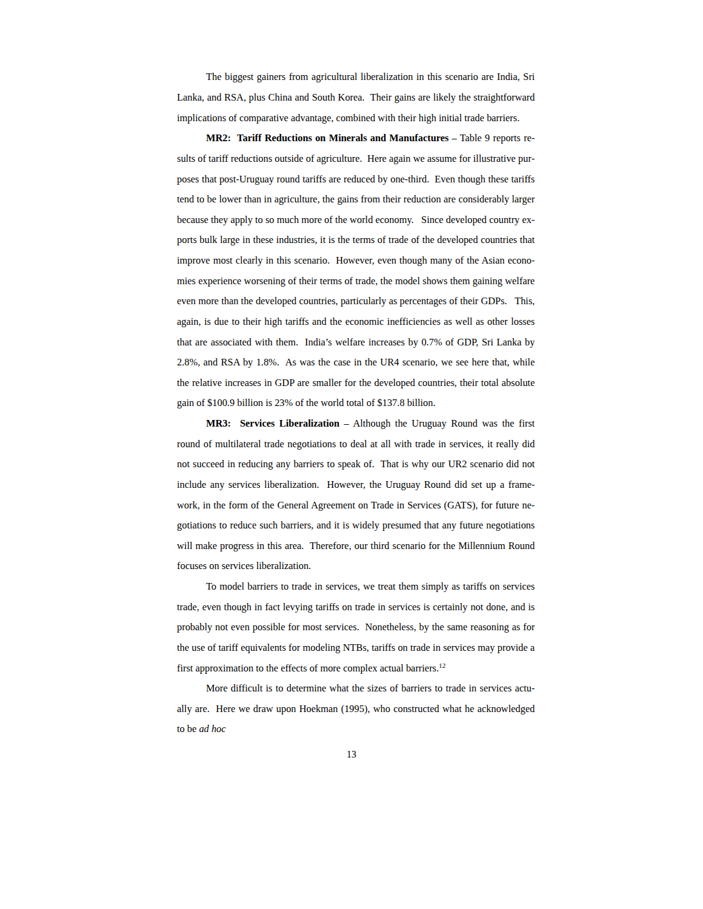The biggest gainers from agricultural liberalization in this scenario are India, Sri Lanka, and RSA, plus China and South Korea. Their gains are likely the straightforward implications of comparative advantage, combined with their high initial trade barriers.
MR2: Tariff Reductions on Minerals and Manufactures – Table 9 reports results of tariff reductions outside of agriculture. Here again we assume for illustrative purposes that post-Uruguay round tariffs are reduced by one-third. Even though these tariffs tend to be lower than in agriculture, the gains from their reduction are considerably larger because they apply to so much more of the world economy. Since developed country exports bulk large in these industries, it is the terms of trade of the developed countries that improve most clearly in this scenario. However, even though many of the Asian economies experience worsening of their terms of trade, the model shows them gaining welfare even more than the developed countries, particularly as percentages of their GDPs. This, again, is due to their high tariffs and the economic inefficiencies as well as other losses that are associated with them. India’s welfare increases by 0.7% of GDP, Sri Lanka by 2.8%, and RSA by 1.8%. As was the case in the UR4 scenario, we see here that, while the relative increases in GDP are smaller for the developed countries, their total absolute gain of $100.9 billion is 23% of the world total of $137.8 billion.
MR3: Services Liberalization – Although the Uruguay Round was the first round of multilateral trade negotiations to deal at all with trade in services, it really did not succeed in reducing any barriers to speak of. That is why our UR2 scenario did not include any services liberalization. However, the Uruguay Round did set up a framework, in the form of the General Agreement on Trade in Services (GATS), for future negotiations to reduce such barriers, and it is widely presumed that any future negotiations will make progress in this area. Therefore, our third scenario for the Millennium Round focuses on services liberalization.
To model barriers to trade in services, we treat them simply as tariffs on services trade, even though in fact levying tariffs on trade in services is certainly not done, and is probably not even possible for most services. Nonetheless, by the same reasoning as for the use of tariff equivalents for modeling NTBs, tariffs on trade in services may provide a first approximation to the effects of more complex actual barriers.12
More difficult is to determine what the sizes of barriers to trade in services actually are. Here we draw upon Hoekman (1995), who constructed what he acknowledged to be ad hoc
13